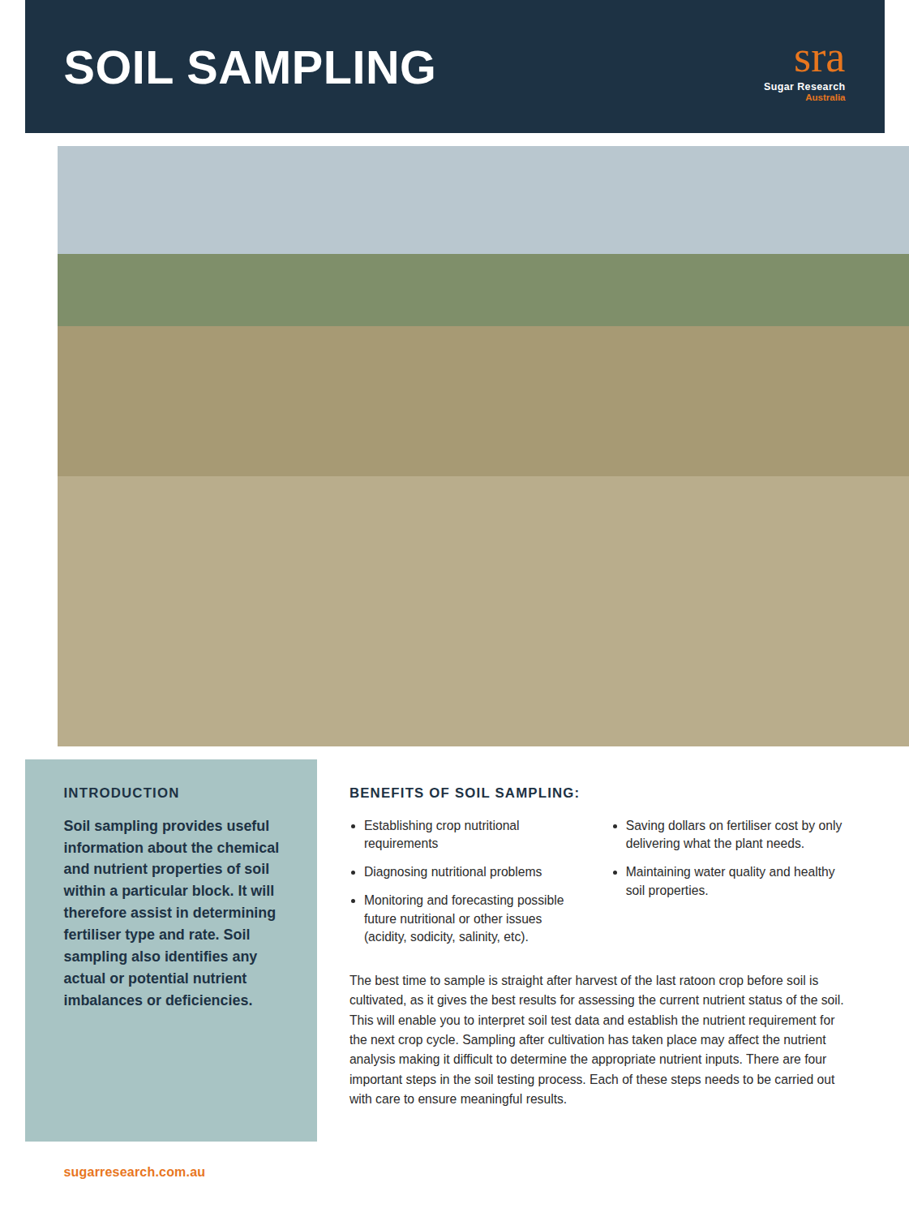SOIL SAMPLING
sra Sugar Research Australia
INTRODUCTION
Soil sampling provides useful information about the chemical and nutrient properties of soil within a particular block. It will therefore assist in determining fertiliser type and rate. Soil sampling also identifies any actual or potential nutrient imbalances or deficiencies.
BENEFITS OF SOIL SAMPLING:
Establishing crop nutritional requirements
Diagnosing nutritional problems
Monitoring and forecasting possible future nutritional or other issues (acidity, sodicity, salinity, etc).
Saving dollars on fertiliser cost by only delivering what the plant needs.
Maintaining water quality and healthy soil properties.
The best time to sample is straight after harvest of the last ratoon crop before soil is cultivated, as it gives the best results for assessing the current nutrient status of the soil. This will enable you to interpret soil test data and establish the nutrient requirement for the next crop cycle. Sampling after cultivation has taken place may affect the nutrient analysis making it difficult to determine the appropriate nutrient inputs. There are four important steps in the soil testing process. Each of these steps needs to be carried out with care to ensure meaningful results.
sugarresearch.com.au